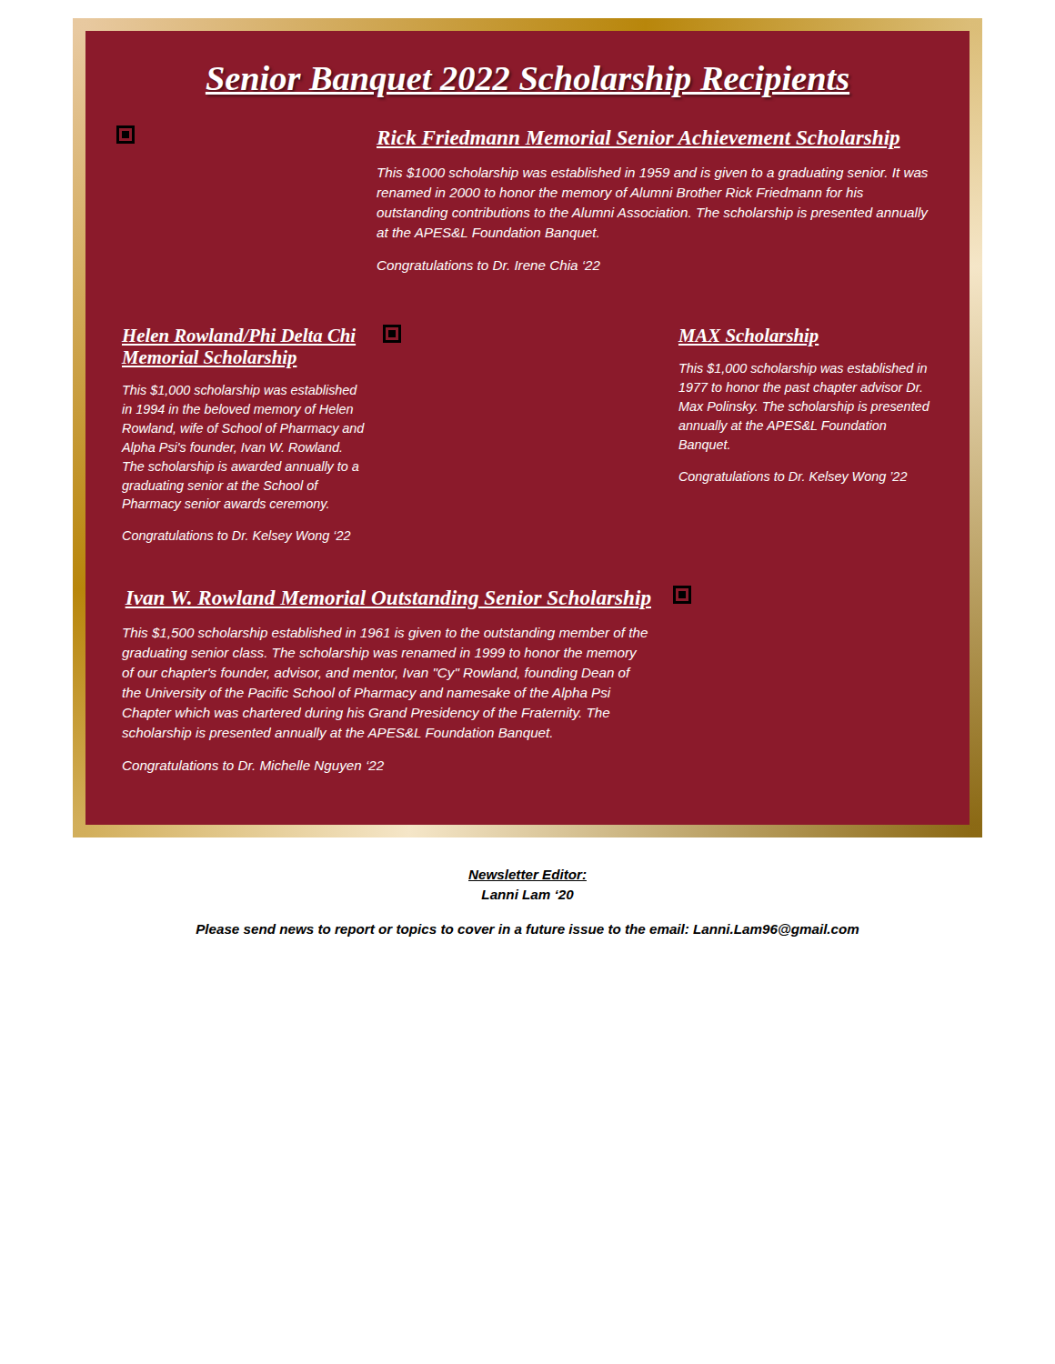Senior Banquet 2022 Scholarship Recipients
Rick Friedmann Memorial Senior Achievement Scholarship
This $1000 scholarship was established in 1959 and is given to a graduating senior. It was renamed in 2000 to honor the memory of Alumni Brother Rick Friedmann for his outstanding contributions to the Alumni Association. The scholarship is presented annually at the APES&L Foundation Banquet.
Congratulations to Dr. Irene Chia ‘22
Helen Rowland/Phi Delta Chi Memorial Scholarship
This $1,000 scholarship was established in 1994 in the beloved memory of Helen Rowland, wife of School of Pharmacy and Alpha Psi's founder, Ivan W. Rowland. The scholarship is awarded annually to a graduating senior at the School of Pharmacy senior awards ceremony.
Congratulations to Dr. Kelsey Wong ‘22
MAX Scholarship
This $1,000 scholarship was established in 1977 to honor the past chapter advisor Dr. Max Polinsky. The scholarship is presented annually at the APES&L Foundation Banquet.
Congratulations to Dr. Kelsey Wong ’22
Ivan W. Rowland Memorial Outstanding Senior Scholarship
This $1,500 scholarship established in 1961 is given to the outstanding member of the graduating senior class. The scholarship was renamed in 1999 to honor the memory of our chapter's founder, advisor, and mentor, Ivan "Cy" Rowland, founding Dean of the University of the Pacific School of Pharmacy and namesake of the Alpha Psi Chapter which was chartered during his Grand Presidency of the Fraternity. The scholarship is presented annually at the APES&L Foundation Banquet.
Congratulations to Dr. Michelle Nguyen ‘22
Newsletter Editor:
Lanni Lam ‘20
Please send news to report or topics to cover in a future issue to the email: Lanni.Lam96@gmail.com